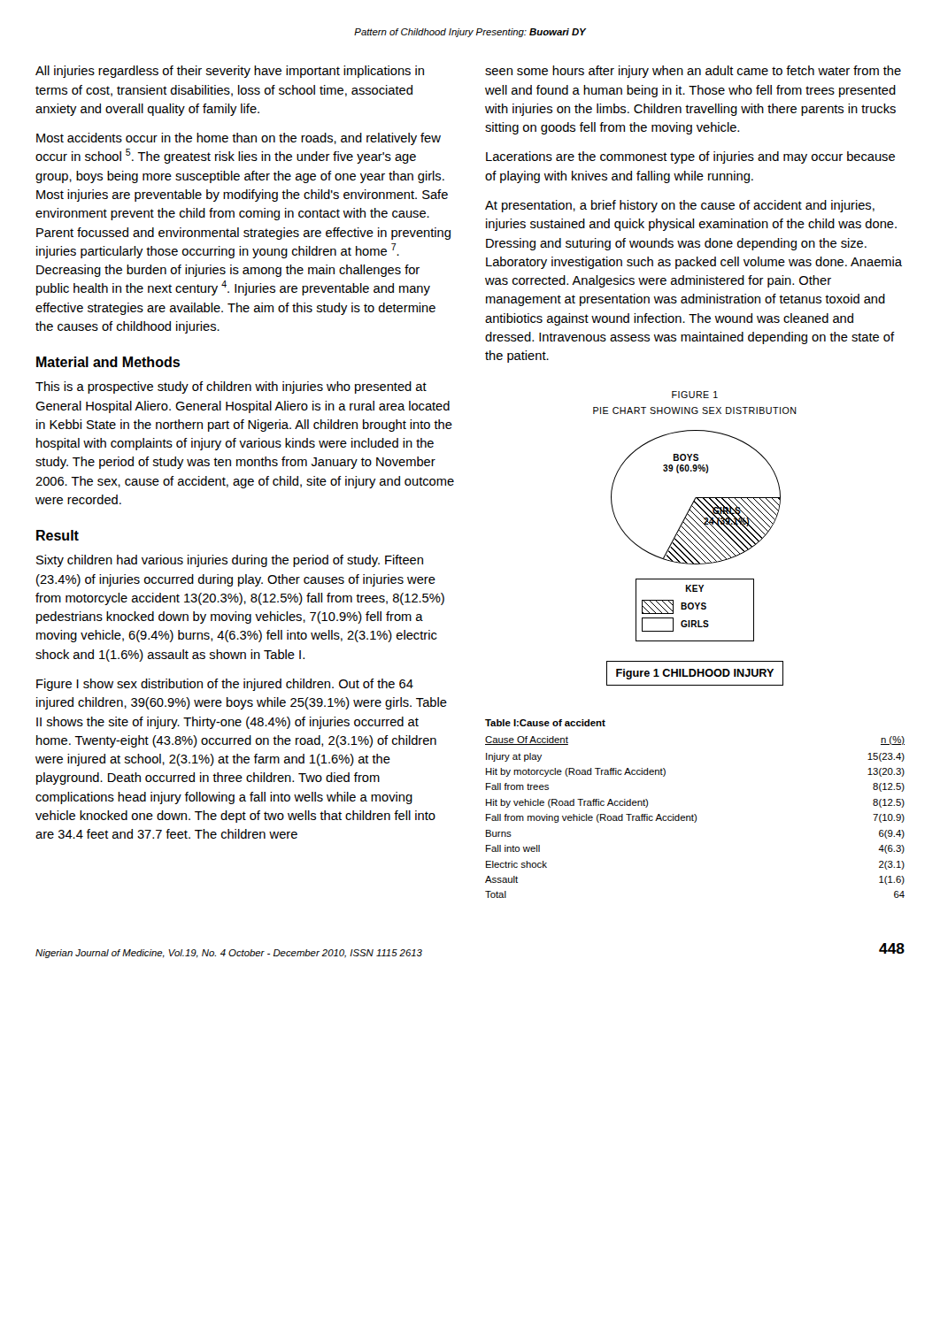Pattern of Childhood Injury Presenting: Buowari DY
All injuries regardless of their severity have important implications in terms of cost, transient disabilities, loss of school time, associated anxiety and overall quality of family life.
Most accidents occur in the home than on the roads, and relatively few occur in school 5. The greatest risk lies in the under five year's age group, boys being more susceptible after the age of one year than girls. Most injuries are preventable by modifying the child's environment. Safe environment prevent the child from coming in contact with the cause. Parent focussed and environmental strategies are effective in preventing injuries particularly those occurring in young children at home 7. Decreasing the burden of injuries is among the main challenges for public health in the next century 4. Injuries are preventable and many effective strategies are available. The aim of this study is to determine the causes of childhood injuries.
Material and Methods
This is a prospective study of children with injuries who presented at General Hospital Aliero. General Hospital Aliero is in a rural area located in Kebbi State in the northern part of Nigeria. All children brought into the hospital with complaints of injury of various kinds were included in the study. The period of study was ten months from January to November 2006. The sex, cause of accident, age of child, site of injury and outcome were recorded.
Result
Sixty children had various injuries during the period of study. Fifteen (23.4%) of injuries occurred during play. Other causes of injuries were from motorcycle accident 13(20.3%), 8(12.5%) fall from trees, 8(12.5%) pedestrians knocked down by moving vehicles, 7(10.9%) fell from a moving vehicle, 6(9.4%) burns, 4(6.3%) fell into wells, 2(3.1%) electric shock and 1(1.6%) assault as shown in Table I.
Figure I show sex distribution of the injured children. Out of the 64 injured children, 39(60.9%) were boys while 25(39.1%) were girls. Table II shows the site of injury. Thirty-one (48.4%) of injuries occurred at home. Twenty-eight (43.8%) occurred on the road, 2(3.1%) of children were injured at school, 2(3.1%) at the farm and 1(1.6%) at the playground. Death occurred in three children. Two died from complications head injury following a fall into wells while a moving vehicle knocked one down. The dept of two wells that children fell into are 34.4 feet and 37.7 feet. The children were
seen some hours after injury when an adult came to fetch water from the well and found a human being in it. Those who fell from trees presented with injuries on the limbs. Children travelling with there parents in trucks sitting on goods fell from the moving vehicle.
Lacerations are the commonest type of injuries and may occur because of playing with knives and falling while running.
At presentation, a brief history on the cause of accident and injuries, injuries sustained and quick physical examination of the child was done. Dressing and suturing of wounds was done depending on the size. Laboratory investigation such as packed cell volume was done. Anaemia was corrected. Analgesics were administered for pain. Other management at presentation was administration of tetanus toxoid and antibiotics against wound infection. The wound was cleaned and dressed. Intravenous assess was maintained depending on the state of the patient.
FIGURE 1
PIE CHART SHOWING SEX DISTRIBUTION
BOYS
39 (60.9%)
GIRLS
24 (39.1%)
KEY
BOYS
GIRLS
Figure 1 CHILDHOOD INJURY
Table I:Cause of accident
| Cause Of Accident | n (%) |
| --- | --- |
| Injury at play | 15(23.4) |
| Hit by motorcycle (Road Traffic Accident) | 13(20.3) |
| Fall from trees | 8(12.5) |
| Hit by vehicle (Road Traffic Accident) | 8(12.5) |
| Fall from moving vehicle (Road Traffic Accident) | 7(10.9) |
| Burns | 6(9.4) |
| Fall into well | 4(6.3) |
| Electric shock | 2(3.1) |
| Assault | 1(1.6) |
| Total | 64 |
Nigerian Journal of Medicine, Vol.19, No. 4 October - December 2010, ISSN 1115 2613
448